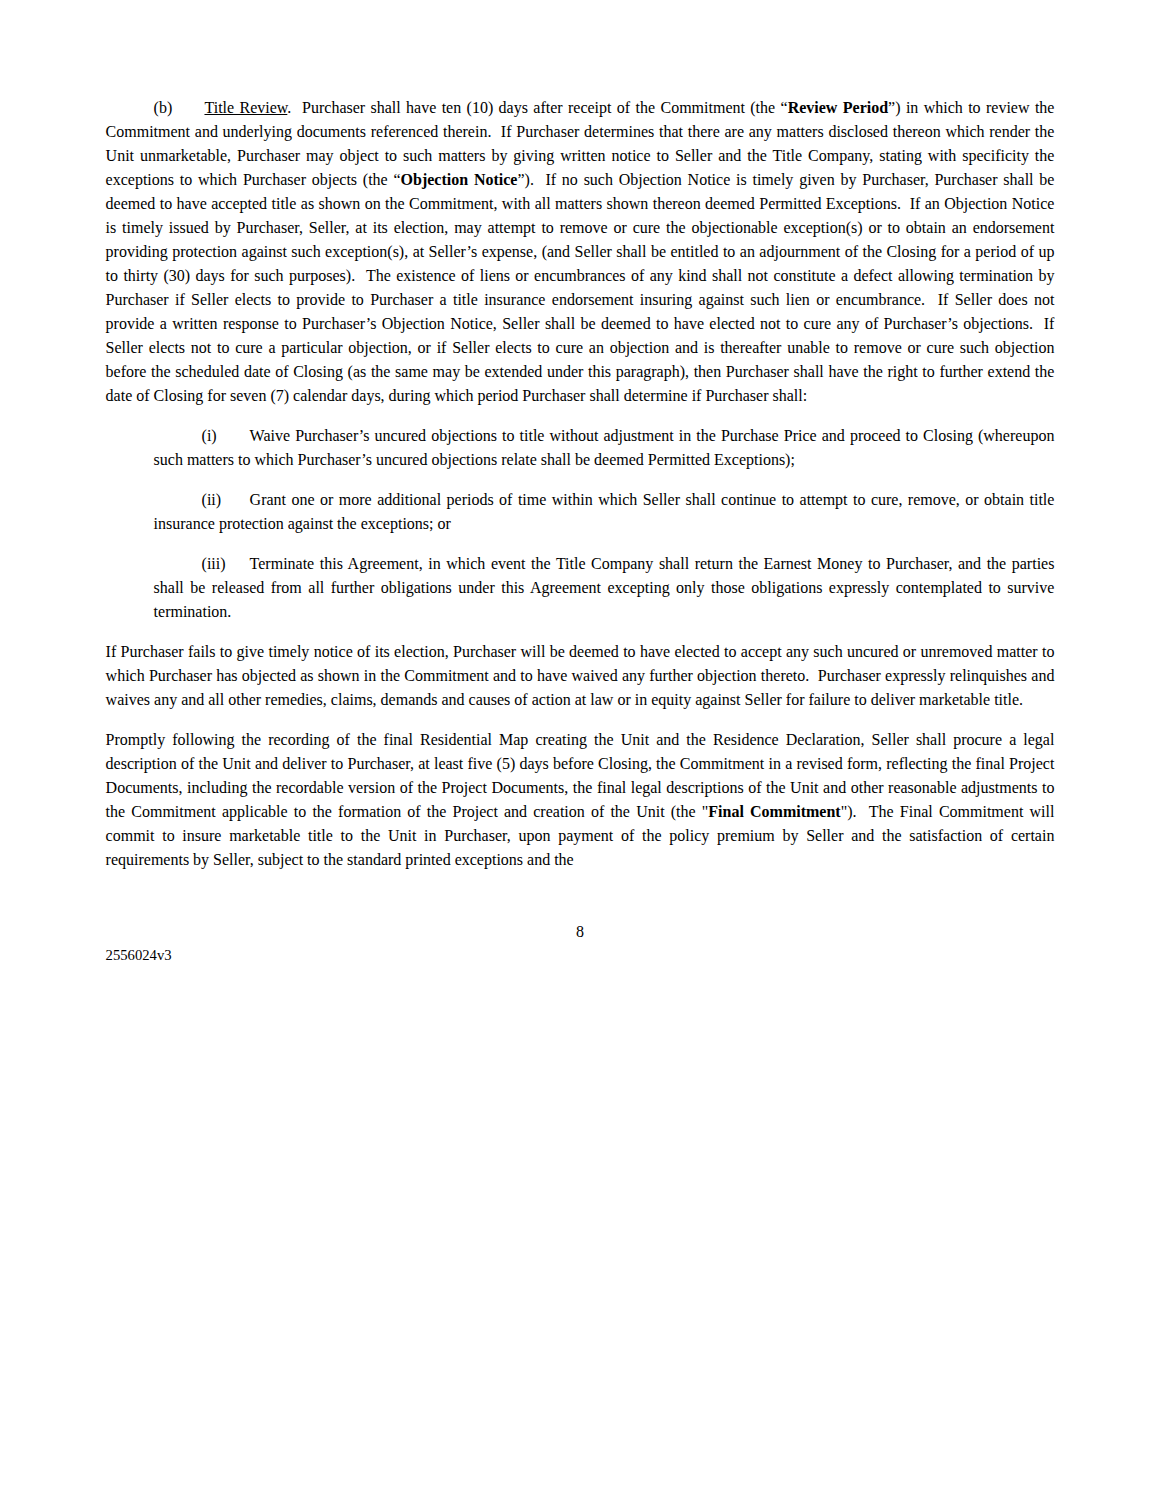(b) Title Review. Purchaser shall have ten (10) days after receipt of the Commitment (the “Review Period”) in which to review the Commitment and underlying documents referenced therein. If Purchaser determines that there are any matters disclosed thereon which render the Unit unmarketable, Purchaser may object to such matters by giving written notice to Seller and the Title Company, stating with specificity the exceptions to which Purchaser objects (the “Objection Notice”). If no such Objection Notice is timely given by Purchaser, Purchaser shall be deemed to have accepted title as shown on the Commitment, with all matters shown thereon deemed Permitted Exceptions. If an Objection Notice is timely issued by Purchaser, Seller, at its election, may attempt to remove or cure the objectionable exception(s) or to obtain an endorsement providing protection against such exception(s), at Seller’s expense, (and Seller shall be entitled to an adjournment of the Closing for a period of up to thirty (30) days for such purposes). The existence of liens or encumbrances of any kind shall not constitute a defect allowing termination by Purchaser if Seller elects to provide to Purchaser a title insurance endorsement insuring against such lien or encumbrance. If Seller does not provide a written response to Purchaser’s Objection Notice, Seller shall be deemed to have elected not to cure any of Purchaser’s objections. If Seller elects not to cure a particular objection, or if Seller elects to cure an objection and is thereafter unable to remove or cure such objection before the scheduled date of Closing (as the same may be extended under this paragraph), then Purchaser shall have the right to further extend the date of Closing for seven (7) calendar days, during which period Purchaser shall determine if Purchaser shall:
(i) Waive Purchaser’s uncured objections to title without adjustment in the Purchase Price and proceed to Closing (whereupon such matters to which Purchaser’s uncured objections relate shall be deemed Permitted Exceptions);
(ii) Grant one or more additional periods of time within which Seller shall continue to attempt to cure, remove, or obtain title insurance protection against the exceptions; or
(iii) Terminate this Agreement, in which event the Title Company shall return the Earnest Money to Purchaser, and the parties shall be released from all further obligations under this Agreement excepting only those obligations expressly contemplated to survive termination.
If Purchaser fails to give timely notice of its election, Purchaser will be deemed to have elected to accept any such uncured or unremoved matter to which Purchaser has objected as shown in the Commitment and to have waived any further objection thereto. Purchaser expressly relinquishes and waives any and all other remedies, claims, demands and causes of action at law or in equity against Seller for failure to deliver marketable title.
Promptly following the recording of the final Residential Map creating the Unit and the Residence Declaration, Seller shall procure a legal description of the Unit and deliver to Purchaser, at least five (5) days before Closing, the Commitment in a revised form, reflecting the final Project Documents, including the recordable version of the Project Documents, the final legal descriptions of the Unit and other reasonable adjustments to the Commitment applicable to the formation of the Project and creation of the Unit (the "Final Commitment"). The Final Commitment will commit to insure marketable title to the Unit in Purchaser, upon payment of the policy premium by Seller and the satisfaction of certain requirements by Seller, subject to the standard printed exceptions and the
8
2556024v3